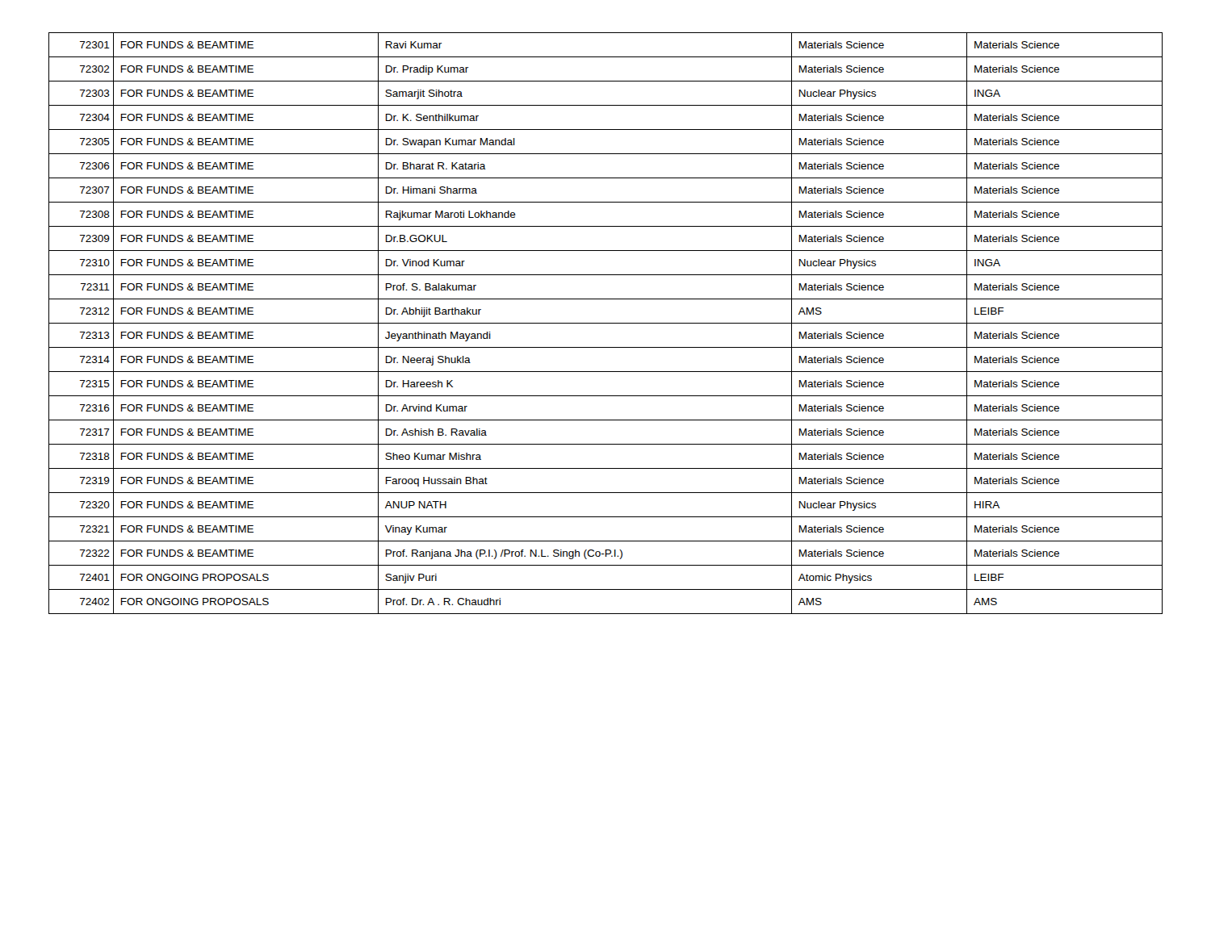| 72301 | FOR FUNDS & BEAMTIME | Ravi Kumar | Materials Science | Materials Science |
| 72302 | FOR FUNDS & BEAMTIME | Dr. Pradip Kumar | Materials Science | Materials Science |
| 72303 | FOR FUNDS & BEAMTIME | Samarjit Sihotra | Nuclear Physics | INGA |
| 72304 | FOR FUNDS & BEAMTIME | Dr. K. Senthilkumar | Materials Science | Materials Science |
| 72305 | FOR FUNDS & BEAMTIME | Dr. Swapan Kumar Mandal | Materials Science | Materials Science |
| 72306 | FOR FUNDS & BEAMTIME | Dr. Bharat R. Kataria | Materials Science | Materials Science |
| 72307 | FOR FUNDS & BEAMTIME | Dr. Himani Sharma | Materials Science | Materials Science |
| 72308 | FOR FUNDS & BEAMTIME | Rajkumar Maroti Lokhande | Materials Science | Materials Science |
| 72309 | FOR FUNDS & BEAMTIME | Dr.B.GOKUL | Materials Science | Materials Science |
| 72310 | FOR FUNDS & BEAMTIME | Dr. Vinod Kumar | Nuclear Physics | INGA |
| 72311 | FOR FUNDS & BEAMTIME | Prof. S. Balakumar | Materials Science | Materials Science |
| 72312 | FOR FUNDS & BEAMTIME | Dr. Abhijit Barthakur | AMS | LEIBF |
| 72313 | FOR FUNDS & BEAMTIME | Jeyanthinath Mayandi | Materials Science | Materials Science |
| 72314 | FOR FUNDS & BEAMTIME | Dr. Neeraj Shukla | Materials Science | Materials Science |
| 72315 | FOR FUNDS & BEAMTIME | Dr. Hareesh K | Materials Science | Materials Science |
| 72316 | FOR FUNDS & BEAMTIME | Dr. Arvind Kumar | Materials Science | Materials Science |
| 72317 | FOR FUNDS & BEAMTIME | Dr. Ashish B. Ravalia | Materials Science | Materials Science |
| 72318 | FOR FUNDS & BEAMTIME | Sheo Kumar Mishra | Materials Science | Materials Science |
| 72319 | FOR FUNDS & BEAMTIME | Farooq Hussain Bhat | Materials Science | Materials Science |
| 72320 | FOR FUNDS & BEAMTIME | ANUP NATH | Nuclear Physics | HIRA |
| 72321 | FOR FUNDS & BEAMTIME | Vinay Kumar | Materials Science | Materials Science |
| 72322 | FOR FUNDS & BEAMTIME | Prof. Ranjana Jha (P.I.) /Prof. N.L. Singh (Co-P.I.) | Materials Science | Materials Science |
| 72401 | FOR ONGOING PROPOSALS | Sanjiv Puri | Atomic Physics | LEIBF |
| 72402 | FOR ONGOING PROPOSALS | Prof. Dr. A . R. Chaudhri | AMS | AMS |